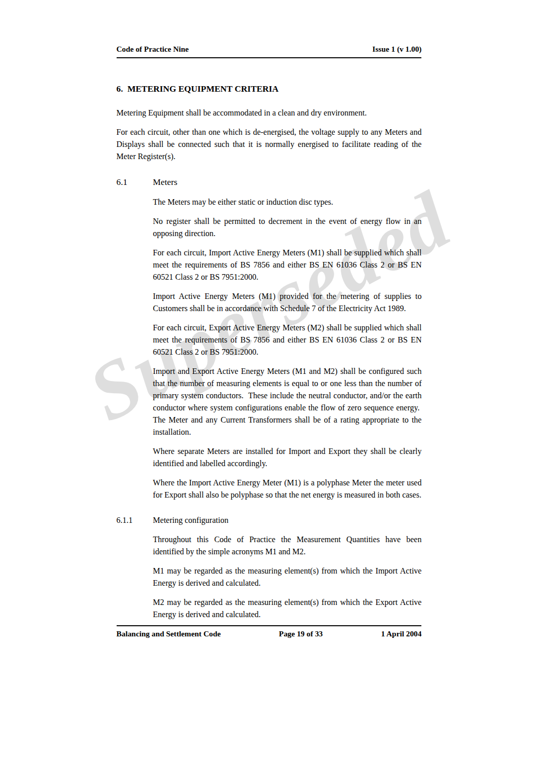Superseded
Code of Practice Nine Issue 1 (v 1.00)
6. METERING EQUIPMENT CRITERIA
Metering Equipment shall be accommodated in a clean and dry environment.
For each circuit, other than one which is de-energised, the voltage supply to any Meters and Displays shall be connected such that it is normally energised to facilitate reading of the Meter Register(s).
6.1 Meters
The Meters may be either static or induction disc types.
No register shall be permitted to decrement in the event of energy flow in an opposing direction.
For each circuit, Import Active Energy Meters (M1) shall be supplied which shall meet the requirements of BS 7856 and either BS EN 61036 Class 2 or BS EN 60521 Class 2 or BS 7951:2000.
Import Active Energy Meters (M1) provided for the metering of supplies to Customers shall be in accordance with Schedule 7 of the Electricity Act 1989.
For each circuit, Export Active Energy Meters (M2) shall be supplied which shall meet the requirements of BS 7856 and either BS EN 61036 Class 2 or BS EN 60521 Class 2 or BS 7951:2000.
Import and Export Active Energy Meters (M1 and M2) shall be configured such that the number of measuring elements is equal to or one less than the number of primary system conductors. These include the neutral conductor, and/or the earth conductor where system configurations enable the flow of zero sequence energy. The Meter and any Current Transformers shall be of a rating appropriate to the installation.
Where separate Meters are installed for Import and Export they shall be clearly identified and labelled accordingly.
Where the Import Active Energy Meter (M1) is a polyphase Meter the meter used for Export shall also be polyphase so that the net energy is measured in both cases.
6.1.1 Metering configuration
Throughout this Code of Practice the Measurement Quantities have been identified by the simple acronyms M1 and M2.
M1 may be regarded as the measuring element(s) from which the Import Active Energy is derived and calculated.
M2 may be regarded as the measuring element(s) from which the Export Active Energy is derived and calculated.
Balancing and Settlement Code Page 19 of 33 1 April 2004